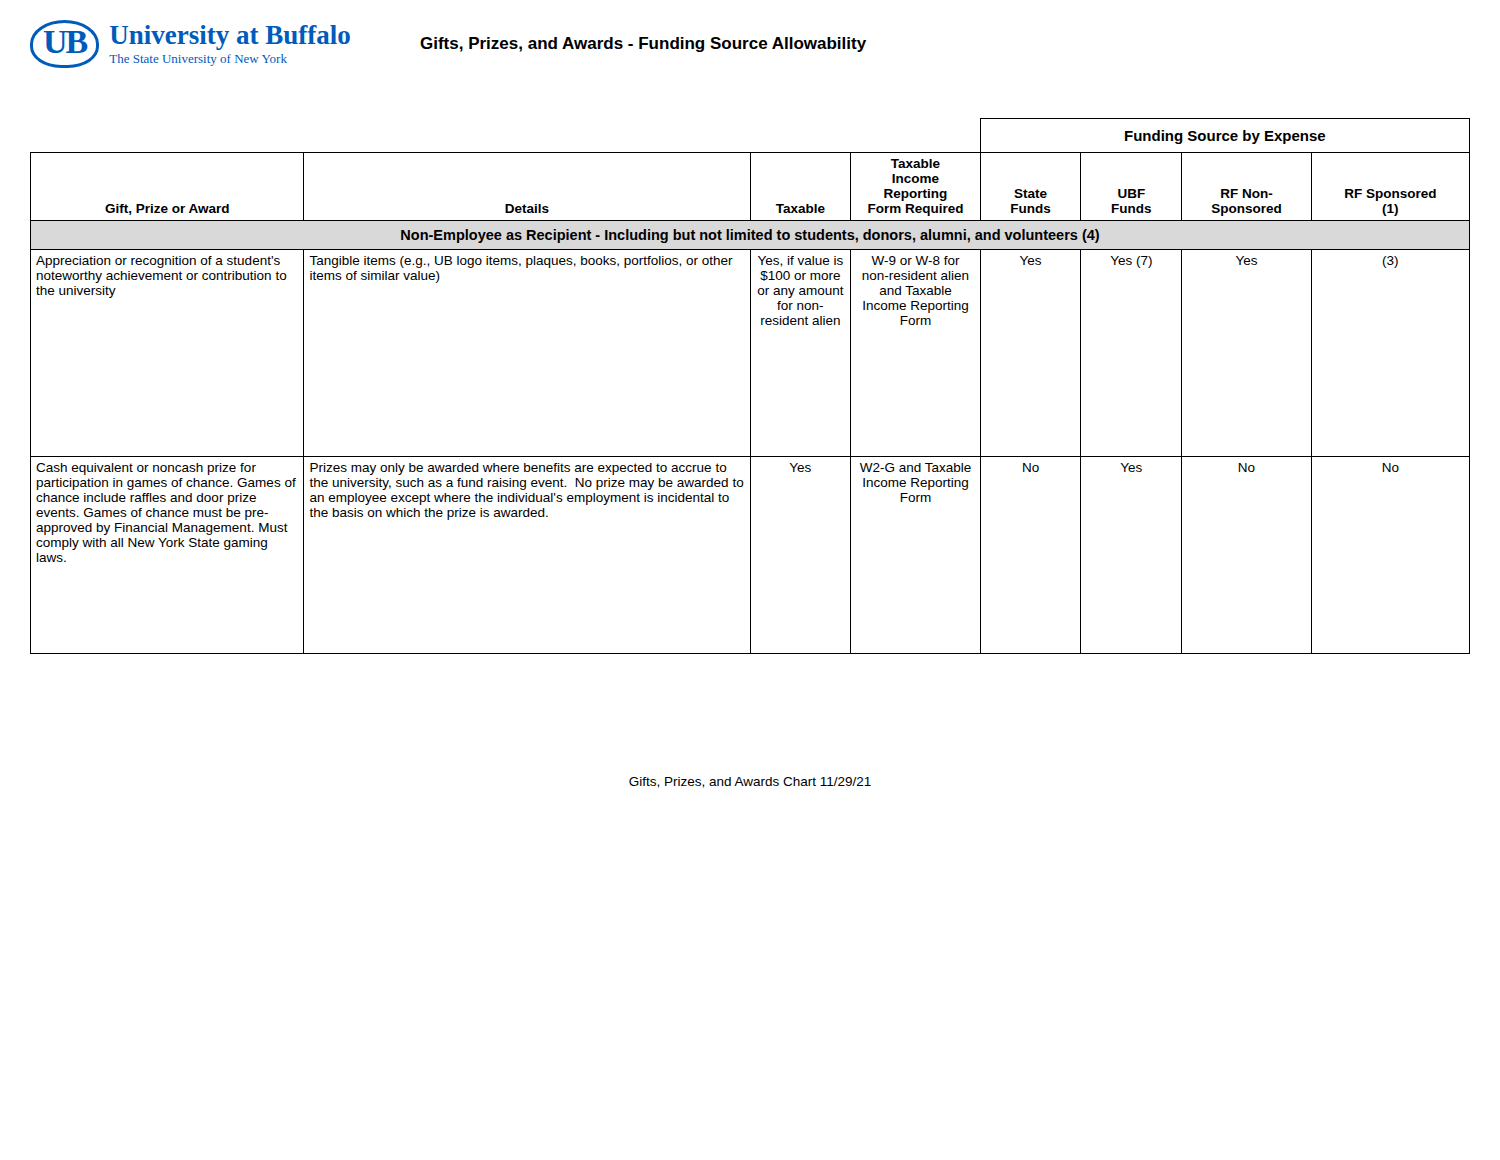UB
University at Buffalo
The State University of New York
Gifts, Prizes, and Awards - Funding Source Allowability
| | | | | Funding Source by Expense |
| Gift, Prize or Award | Details | Taxable | Taxable Income Reporting Form Required | State Funds | UBF Funds | RF Non- Sponsored | RF Sponsored (1) |
| Non-Employee as Recipient - Including but not limited to students, donors, alumni, and volunteers (4) |
| Appreciation or recognition of a student's noteworthy achievement or contribution to the university | Tangible items (e.g., UB logo items, plaques, books, portfolios, or other items of similar value) | Yes, if value is $100 or more or any amount for non-resident alien | W-9 or W-8 for non-resident alien and Taxable Income Reporting Form | Yes | Yes (7) | Yes | (3) |
| Cash equivalent or noncash prize for participation in games of chance. Games of chance include raffles and door prize events. Games of chance must be pre-approved by Financial Management. Must comply with all New York State gaming laws. | Prizes may only be awarded where benefits are expected to accrue to the university, such as a fund raising event. No prize may be awarded to an employee except where the individual's employment is incidental to the basis on which the prize is awarded. | Yes | W2-G and Taxable Income Reporting Form | No | Yes | No | No |
Gifts, Prizes, and Awards Chart 11/29/21